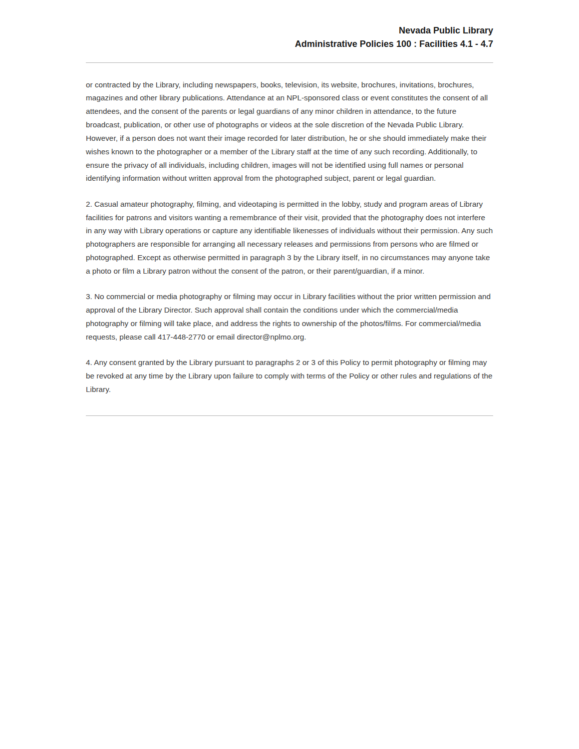Nevada Public Library
Administrative Policies 100 : Facilities 4.1 - 4.7
or contracted by the Library, including newspapers, books, television, its website, brochures, invitations, brochures, magazines and other library publications. Attendance at an NPL-sponsored class or event constitutes the consent of all attendees, and the consent of the parents or legal guardians of any minor children in attendance, to the future broadcast, publication, or other use of photographs or videos at the sole discretion of the Nevada Public Library. However, if a person does not want their image recorded for later distribution, he or she should immediately make their wishes known to the photographer or a member of the Library staff at the time of any such recording. Additionally, to ensure the privacy of all individuals, including children, images will not be identified using full names or personal identifying information without written approval from the photographed subject, parent or legal guardian.
2. Casual amateur photography, filming, and videotaping is permitted in the lobby, study and program areas of Library facilities for patrons and visitors wanting a remembrance of their visit, provided that the photography does not interfere in any way with Library operations or capture any identifiable likenesses of individuals without their permission. Any such photographers are responsible for arranging all necessary releases and permissions from persons who are filmed or photographed. Except as otherwise permitted in paragraph 3 by the Library itself, in no circumstances may anyone take a photo or film a Library patron without the consent of the patron, or their parent/guardian, if a minor.
3. No commercial or media photography or filming may occur in Library facilities without the prior written permission and approval of the Library Director. Such approval shall contain the conditions under which the commercial/media photography or filming will take place, and address the rights to ownership of the photos/films. For commercial/media requests, please call 417-448-2770 or email director@nplmo.org.
4. Any consent granted by the Library pursuant to paragraphs 2 or 3 of this Policy to permit photography or filming may be revoked at any time by the Library upon failure to comply with terms of the Policy or other rules and regulations of the Library.